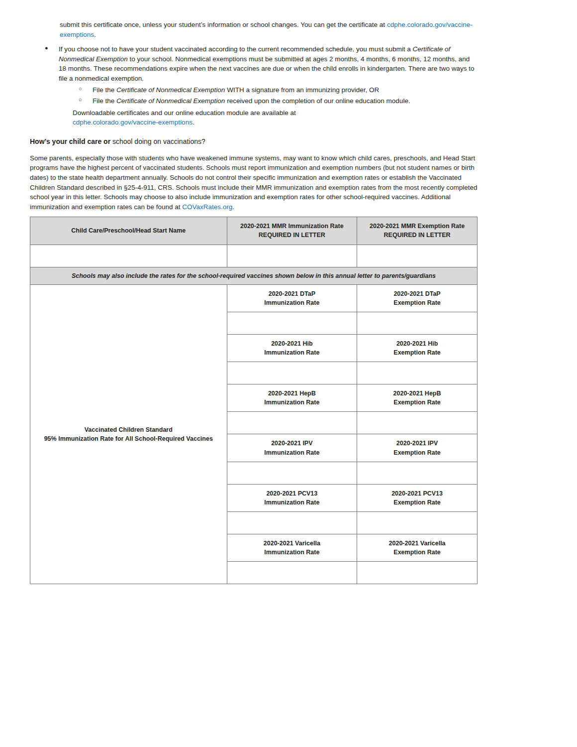submit this certificate once, unless your student’s information or school changes. You can get the certificate at cdphe.colorado.gov/vaccine-exemptions.
If you choose not to have your student vaccinated according to the current recommended schedule, you must submit a Certificate of Nonmedical Exemption to your school. Nonmedical exemptions must be submitted at ages 2 months, 4 months, 6 months, 12 months, and 18 months. These recommendations expire when the next vaccines are due or when the child enrolls in kindergarten. There are two ways to file a nonmedical exemption.
File the Certificate of Nonmedical Exemption WITH a signature from an immunizing provider, OR
File the Certificate of Nonmedical Exemption received upon the completion of our online education module.
Downloadable certificates and our online education module are available at
cdphe.colorado.gov/vaccine-exemptions.
How’s your child care or school doing on vaccinations?
Some parents, especially those with students who have weakened immune systems, may want to know which child cares, preschools, and Head Start programs have the highest percent of vaccinated students. Schools must report immunization and exemption numbers (but not student names or birth dates) to the state health department annually. Schools do not control their specific immunization and exemption rates or establish the Vaccinated Children Standard described in §25-4-911, CRS. Schools must include their MMR immunization and exemption rates from the most recently completed school year in this letter. Schools may choose to also include immunization and exemption rates for other school-required vaccines. Additional immunization and exemption rates can be found at COVaxRates.org.
| Child Care/Preschool/Head Start Name | 2020-2021 MMR Immunization Rate REQUIRED IN LETTER | 2020-2021 MMR Exemption Rate REQUIRED IN LETTER |
| --- | --- | --- |
| Schools may also include the rates for the school-required vaccines shown below in this annual letter to parents/guardians |
| Vaccinated Children Standard 95% Immunization Rate for All School-Required Vaccines | 2020-2021 DTaP Immunization Rate | 2020-2021 DTaP Exemption Rate |
| 2020-2021 Hib Immunization Rate | 2020-2021 Hib Exemption Rate |
| 2020-2021 HepB Immunization Rate | 2020-2021 HepB Exemption Rate |
| 2020-2021 IPV Immunization Rate | 2020-2021 IPV Exemption Rate |
| 2020-2021 PCV13 Immunization Rate | 2020-2021 PCV13 Exemption Rate |
| 2020-2021 Varicella Immunization Rate | 2020-2021 Varicella Exemption Rate |